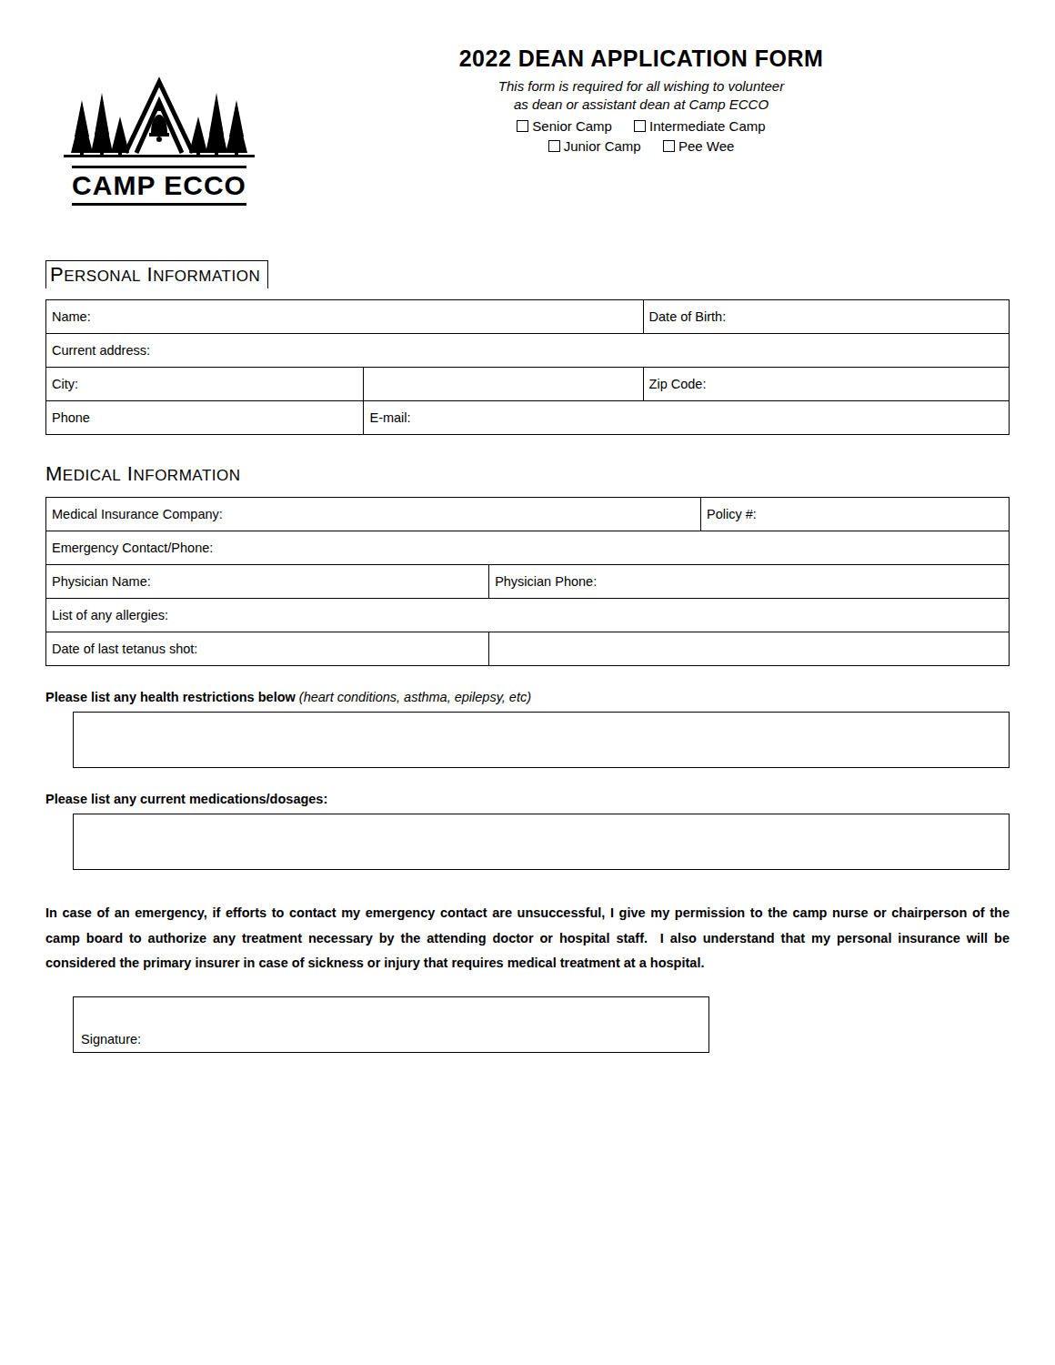CAMP ECCO
2022 DEAN APPLICATION FORM
This form is required for all wishing to volunteer
as dean or assistant dean at Camp ECCO
Senior Camp Intermediate Camp
Junior Camp Pee Wee
PERSONAL INFORMATION
| Name: | Date of Birth: |
| Current address: |
| City: | | Zip Code: |
| Phone | E-mail: |
MEDICAL INFORMATION
| Medical Insurance Company: | Policy #: |
| Emergency Contact/Phone: |
| Physician Name: | Physician Phone: |
| List of any allergies: |
| Date of last tetanus shot: | |
Please list any health restrictions below (heart conditions, asthma, epilepsy, etc)
Please list any current medications/dosages:
In case of an emergency, if efforts to contact my emergency contact are unsuccessful, I give my permission to the camp nurse or chairperson of the camp board to authorize any treatment necessary by the attending doctor or hospital staff. I also understand that my personal insurance will be considered the primary insurer in case of sickness or injury that requires medical treatment at a hospital.
Signature: